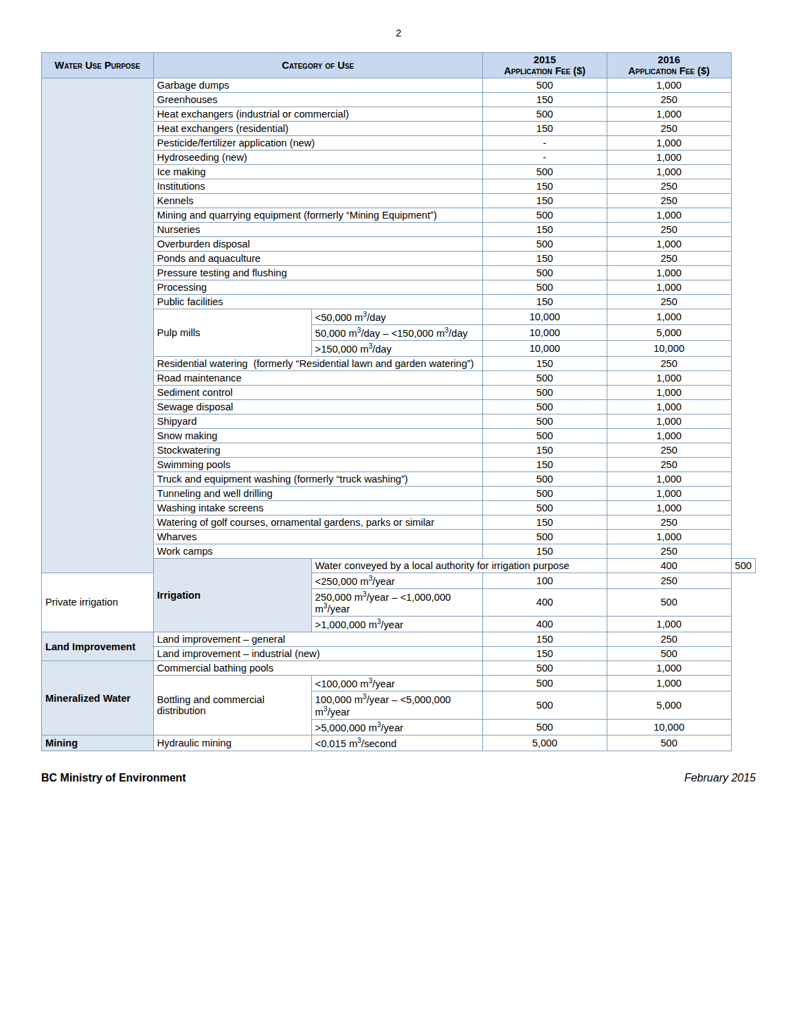2
| Water Use Purpose | Category of Use | 2015 Application Fee ($) | 2016 Application Fee ($) |
| --- | --- | --- | --- |
| | Garbage dumps | 500 | 1,000 |
| Greenhouses | 150 | 250 |
| Heat exchangers (industrial or commercial) | 500 | 1,000 |
| Heat exchangers (residential) | 150 | 250 |
| Pesticide/fertilizer application (new) | - | 1,000 |
| Hydroseeding (new) | - | 1,000 |
| Ice making | 500 | 1,000 |
| Institutions | 150 | 250 |
| Kennels | 150 | 250 |
| Mining and quarrying equipment (formerly “Mining Equipment”) | 500 | 1,000 |
| Nurseries | 150 | 250 |
| Overburden disposal | 500 | 1,000 |
| Ponds and aquaculture | 150 | 250 |
| Pressure testing and flushing | 500 | 1,000 |
| Processing | 500 | 1,000 |
| Public facilities | 150 | 250 |
| Pulp mills | <50,000 m 3 /day | 10,000 | 1,000 |
| 50,000 m 3 /day – <150,000 m 3 /day | 10,000 | 5,000 |
| >150,000 m 3 /day | 10,000 | 10,000 |
| Residential watering (formerly “Residential lawn and garden watering”) | 150 | 250 |
| Road maintenance | 500 | 1,000 |
| Sediment control | 500 | 1,000 |
| Sewage disposal | 500 | 1,000 |
| Shipyard | 500 | 1,000 |
| Snow making | 500 | 1,000 |
| Stockwatering | 150 | 250 |
| Swimming pools | 150 | 250 |
| Truck and equipment washing (formerly “truck washing”) | 500 | 1,000 |
| Tunneling and well drilling | 500 | 1,000 |
| Washing intake screens | 500 | 1,000 |
| Watering of golf courses, ornamental gardens, parks or similar | 150 | 250 |
| Wharves | 500 | 1,000 |
| Work camps | 150 | 250 |
| Irrigation | Water conveyed by a local authority for irrigation purpose | 400 | 500 |
| Private irrigation | <250,000 m 3 /year | 100 | 250 |
| 250,000 m 3 /year – <1,000,000 m 3 /year | 400 | 500 |
| >1,000,000 m 3 /year | 400 | 1,000 |
| Land Improvement | Land improvement – general | 150 | 250 |
| Land improvement – industrial (new) | 150 | 500 |
| Mineralized Water | Commercial bathing pools | 500 | 1,000 |
| Bottling and commercial distribution | <100,000 m 3 /year | 500 | 1,000 |
| 100,000 m 3 /year – <5,000,000 m 3 /year | 500 | 5,000 |
| >5,000,000 m 3 /year | 500 | 10,000 |
| Mining | Hydraulic mining | <0.015 m 3 /second | 5,000 | 500 |
BC Ministry of Environment
February 2015